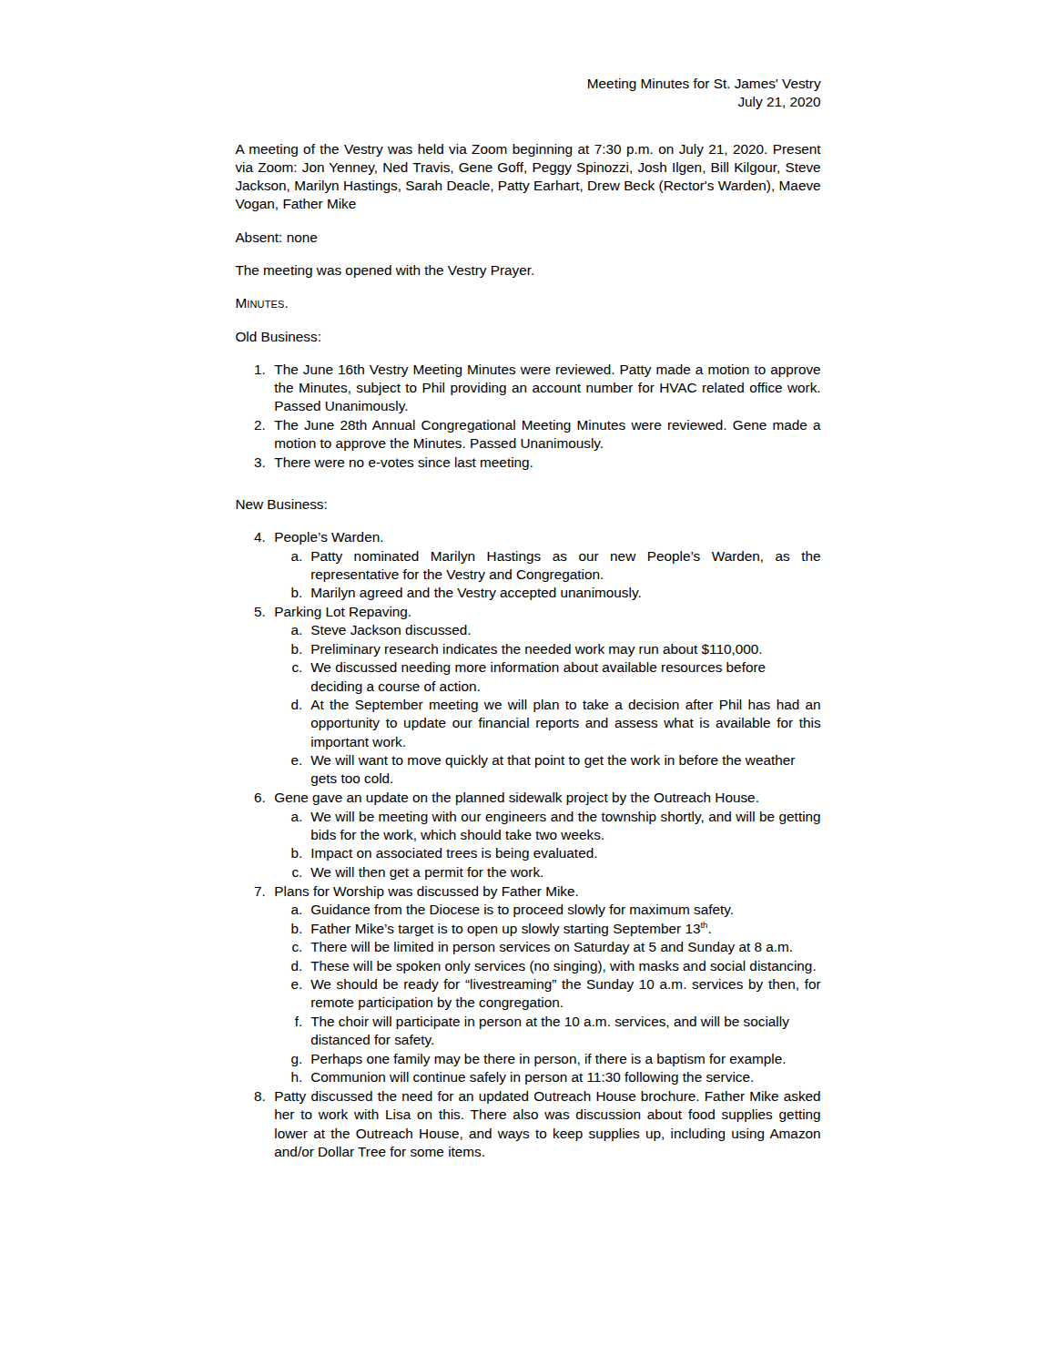Meeting Minutes for St. James' Vestry
July 21, 2020
A meeting of the Vestry was held via Zoom beginning at 7:30 p.m. on July 21, 2020. Present via Zoom: Jon Yenney, Ned Travis, Gene Goff, Peggy Spinozzi, Josh Ilgen, Bill Kilgour, Steve Jackson, Marilyn Hastings, Sarah Deacle, Patty Earhart, Drew Beck (Rector's Warden), Maeve Vogan, Father Mike
Absent: none
The meeting was opened with the Vestry Prayer.
Minutes.
Old Business:
The June 16th Vestry Meeting Minutes were reviewed. Patty made a motion to approve the Minutes, subject to Phil providing an account number for HVAC related office work. Passed Unanimously.
The June 28th Annual Congregational Meeting Minutes were reviewed. Gene made a motion to approve the Minutes. Passed Unanimously.
There were no e-votes since last meeting.
New Business:
People’s Warden.
Patty nominated Marilyn Hastings as our new People’s Warden, as the representative for the Vestry and Congregation.
Marilyn agreed and the Vestry accepted unanimously.
Parking Lot Repaving.
Steve Jackson discussed.
Preliminary research indicates the needed work may run about $110,000.
We discussed needing more information about available resources before deciding a course of action.
At the September meeting we will plan to take a decision after Phil has had an opportunity to update our financial reports and assess what is available for this important work.
We will want to move quickly at that point to get the work in before the weather gets too cold.
Gene gave an update on the planned sidewalk project by the Outreach House.
We will be meeting with our engineers and the township shortly, and will be getting bids for the work, which should take two weeks.
Impact on associated trees is being evaluated.
We will then get a permit for the work.
Plans for Worship was discussed by Father Mike.
Guidance from the Diocese is to proceed slowly for maximum safety.
Father Mike’s target is to open up slowly starting September 13th.
There will be limited in person services on Saturday at 5 and Sunday at 8 a.m.
These will be spoken only services (no singing), with masks and social distancing.
We should be ready for “livestreaming” the Sunday 10 a.m. services by then, for remote participation by the congregation.
The choir will participate in person at the 10 a.m. services, and will be socially distanced for safety.
Perhaps one family may be there in person, if there is a baptism for example.
Communion will continue safely in person at 11:30 following the service.
Patty discussed the need for an updated Outreach House brochure. Father Mike asked her to work with Lisa on this. There also was discussion about food supplies getting lower at the Outreach House, and ways to keep supplies up, including using Amazon and/or Dollar Tree for some items.